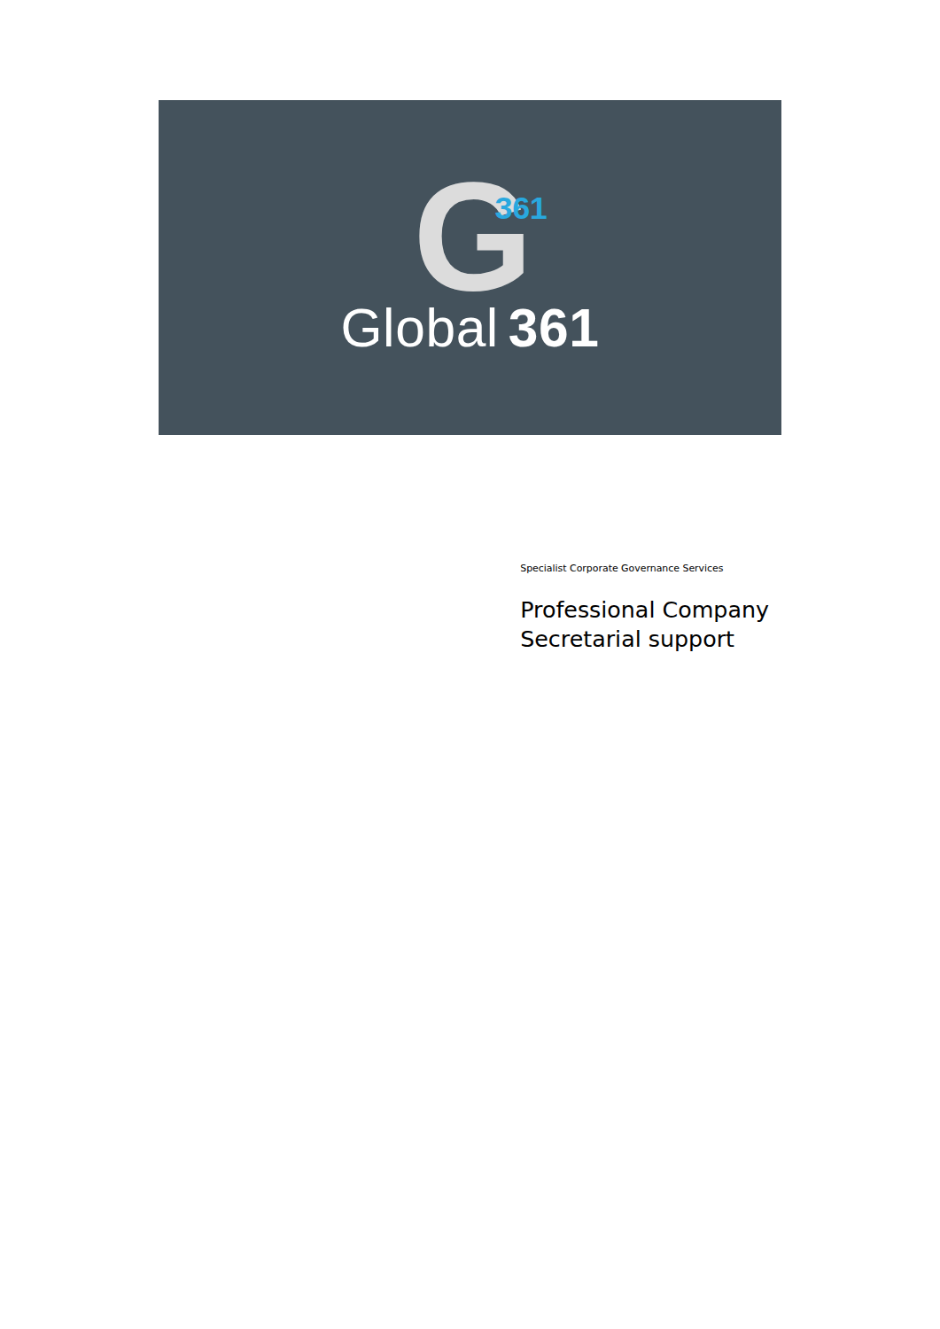G 361
Global 361
Specialist Corporate Governance Services
Professional Company Secretarial support